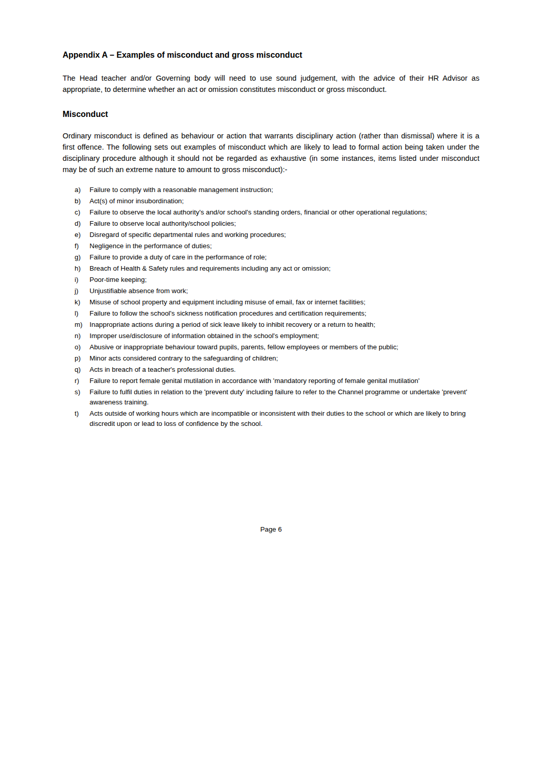Appendix A – Examples of misconduct and gross misconduct
The Head teacher and/or Governing body will need to use sound judgement, with the advice of their HR Advisor as appropriate, to determine whether an act or omission constitutes misconduct or gross misconduct.
Misconduct
Ordinary misconduct is defined as behaviour or action that warrants disciplinary action (rather than dismissal) where it is a first offence. The following sets out examples of misconduct which are likely to lead to formal action being taken under the disciplinary procedure although it should not be regarded as exhaustive (in some instances, items listed under misconduct may be of such an extreme nature to amount to gross misconduct):-
Failure to comply with a reasonable management instruction;
Act(s) of minor insubordination;
Failure to observe the local authority's and/or school's standing orders, financial or other operational regulations;
Failure to observe local authority/school policies;
Disregard of specific departmental rules and working procedures;
Negligence in the performance of duties;
Failure to provide a duty of care in the performance of role;
Breach of Health & Safety rules and requirements including any act or omission;
Poor-time keeping;
Unjustifiable absence from work;
Misuse of school property and equipment including misuse of email, fax or internet facilities;
Failure to follow the school's sickness notification procedures and certification requirements;
Inappropriate actions during a period of sick leave likely to inhibit recovery or a return to health;
Improper use/disclosure of information obtained in the school's employment;
Abusive or inappropriate behaviour toward pupils, parents, fellow employees or members of the public;
Minor acts considered contrary to the safeguarding of children;
Acts in breach of a teacher's professional duties.
Failure to report female genital mutilation in accordance with 'mandatory reporting of female genital mutilation'
Failure to fulfil duties in relation to the 'prevent duty' including failure to refer to the Channel programme or undertake 'prevent' awareness training.
Acts outside of working hours which are incompatible or inconsistent with their duties to the school or which are likely to bring discredit upon or lead to loss of confidence by the school.
Page 6